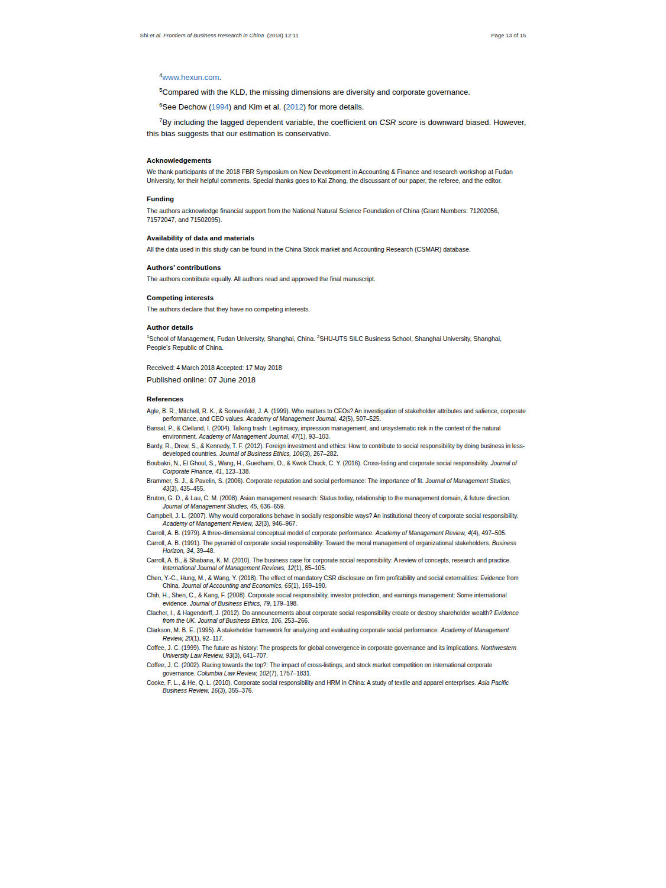Shi et al. Frontiers of Business Research in China (2018) 12:11
Page 13 of 15
4www.hexun.com.
5Compared with the KLD, the missing dimensions are diversity and corporate governance.
6See Dechow (1994) and Kim et al. (2012) for more details.
7By including the lagged dependent variable, the coefficient on CSR score is downward biased. However, this bias suggests that our estimation is conservative.
Acknowledgements
We thank participants of the 2018 FBR Symposium on New Development in Accounting & Finance and research workshop at Fudan University, for their helpful comments. Special thanks goes to Kai Zhong, the discussant of our paper, the referee, and the editor.
Funding
The authors acknowledge financial support from the National Natural Science Foundation of China (Grant Numbers: 71202056, 71572047, and 71502095).
Availability of data and materials
All the data used in this study can be found in the China Stock market and Accounting Research (CSMAR) database.
Authors’ contributions
The authors contribute equally. All authors read and approved the final manuscript.
Competing interests
The authors declare that they have no competing interests.
Author details
1School of Management, Fudan University, Shanghai, China. 2SHU-UTS SILC Business School, Shanghai University, Shanghai, People’s Republic of China.
Received: 4 March 2018 Accepted: 17 May 2018
Published online: 07 June 2018
References
Agle, B. R., Mitchell, R. K., & Sonnenfeld, J. A. (1999). Who matters to CEOs? An investigation of stakeholder attributes and salience, corporate performance, and CEO values. Academy of Management Journal, 42(5), 507–525.
Bansal, P., & Clelland, I. (2004). Talking trash: Legitimacy, impression management, and unsystematic risk in the context of the natural environment. Academy of Management Journal, 47(1), 93–103.
Bardy, R., Drew, S., & Kennedy, T. F. (2012). Foreign investment and ethics: How to contribute to social responsibility by doing business in less-developed countries. Journal of Business Ethics, 106(3), 267–282.
Boubakri, N., El Ghoul, S., Wang, H., Guedhami, O., & Kwok Chuck, C. Y. (2016). Cross-listing and corporate social responsibility. Journal of Corporate Finance, 41, 123–138.
Brammer, S. J., & Pavelin, S. (2006). Corporate reputation and social performance: The importance of fit. Journal of Management Studies, 43(3), 435–455.
Bruton, G. D., & Lau, C. M. (2008). Asian management research: Status today, relationship to the management domain, & future direction. Journal of Management Studies, 45, 636–659.
Campbell, J. L. (2007). Why would corporations behave in socially responsible ways? An institutional theory of corporate social responsibility. Academy of Management Review, 32(3), 946–967.
Carroll, A. B. (1979). A three-dimensional conceptual model of corporate performance. Academy of Management Review, 4(4), 497–505.
Carroll, A. B. (1991). The pyramid of corporate social responsibility: Toward the moral management of organizational stakeholders. Business Horizon, 34, 39–48.
Carroll, A. B., & Shabana, K. M. (2010). The business case for corporate social responsibility: A review of concepts, research and practice. International Journal of Management Reviews, 12(1), 85–105.
Chen, Y.-C., Hung, M., & Wang, Y. (2018). The effect of mandatory CSR disclosure on firm profitability and social externalities: Evidence from China. Journal of Accounting and Economics, 65(1), 169–190.
Chih, H., Shen, C., & Kang, F. (2008). Corporate social responsibility, investor protection, and earnings management: Some international evidence. Journal of Business Ethics, 79, 179–198.
Clacher, I., & Hagendorff, J. (2012). Do announcements about corporate social responsibility create or destroy shareholder wealth? Evidence from the UK. Journal of Business Ethics, 106, 253–266.
Clarkson, M. B. E. (1995). A stakeholder framework for analyzing and evaluating corporate social performance. Academy of Management Review, 20(1), 92–117.
Coffee, J. C. (1999). The future as history: The prospects for global convergence in corporate governance and its implications. Northwestern University Law Review, 93(3), 641–707.
Coffee, J. C. (2002). Racing towards the top?: The impact of cross-listings, and stock market competition on international corporate governance. Columbia Law Review, 102(7), 1757–1831.
Cooke, F. L., & He, Q. L. (2010). Corporate social responsibility and HRM in China: A study of textile and apparel enterprises. Asia Pacific Business Review, 16(3), 355–376.